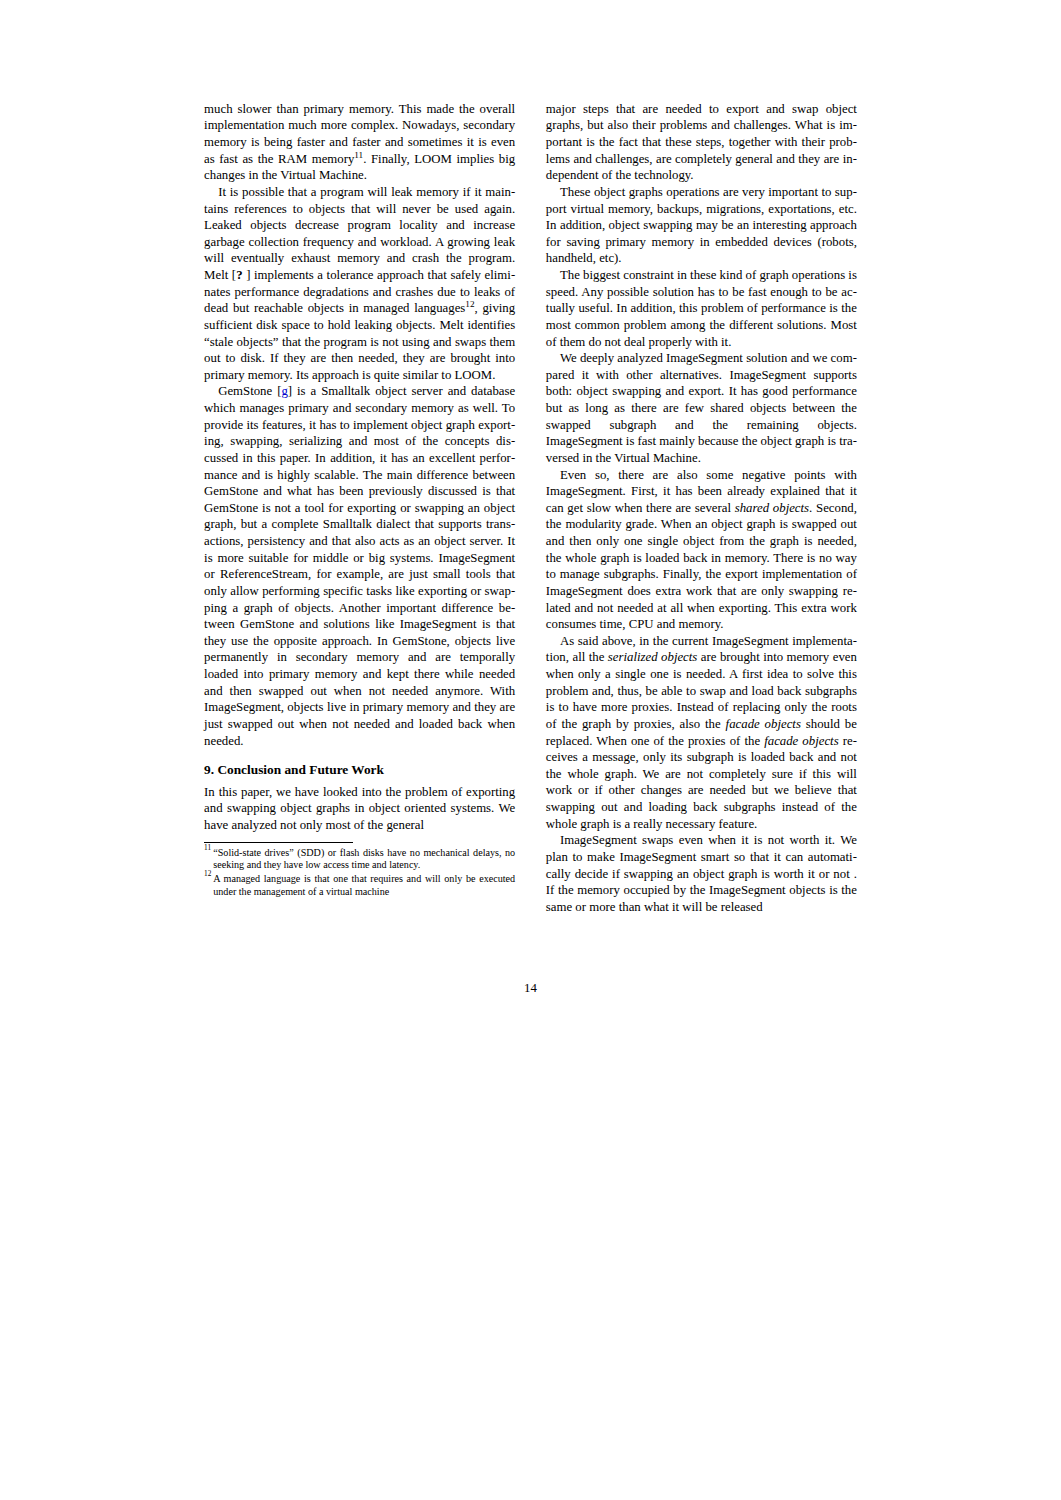much slower than primary memory. This made the overall implementation much more complex. Nowadays, secondary memory is being faster and faster and sometimes it is even as fast as the RAM memory11. Finally, LOOM implies big changes in the Virtual Machine.
It is possible that a program will leak memory if it maintains references to objects that will never be used again. Leaked objects decrease program locality and increase garbage collection frequency and workload. A growing leak will eventually exhaust memory and crash the program. Melt [? ] implements a tolerance approach that safely eliminates performance degradations and crashes due to leaks of dead but reachable objects in managed languages12, giving sufficient disk space to hold leaking objects. Melt identifies “stale objects” that the program is not using and swaps them out to disk. If they are then needed, they are brought into primary memory. Its approach is quite similar to LOOM.
GemStone [g] is a Smalltalk object server and database which manages primary and secondary memory as well. To provide its features, it has to implement object graph exporting, swapping, serializing and most of the concepts discussed in this paper. In addition, it has an excellent performance and is highly scalable. The main difference between GemStone and what has been previously discussed is that GemStone is not a tool for exporting or swapping an object graph, but a complete Smalltalk dialect that supports transactions, persistency and that also acts as an object server. It is more suitable for middle or big systems. ImageSegment or ReferenceStream, for example, are just small tools that only allow performing specific tasks like exporting or swapping a graph of objects. Another important difference between GemStone and solutions like ImageSegment is that they use the opposite approach. In GemStone, objects live permanently in secondary memory and are temporally loaded into primary memory and kept there while needed and then swapped out when not needed anymore. With ImageSegment, objects live in primary memory and they are just swapped out when not needed and loaded back when needed.
9. Conclusion and Future Work
In this paper, we have looked into the problem of exporting and swapping object graphs in object oriented systems. We have analyzed not only most of the general
11“Solid-state drives” (SDD) or flash disks have no mechanical delays, no seeking and they have low access time and latency.
12A managed language is that one that requires and will only be executed under the management of a virtual machine
major steps that are needed to export and swap object graphs, but also their problems and challenges. What is important is the fact that these steps, together with their problems and challenges, are completely general and they are independent of the technology.
These object graphs operations are very important to support virtual memory, backups, migrations, exportations, etc. In addition, object swapping may be an interesting approach for saving primary memory in embedded devices (robots, handheld, etc).
The biggest constraint in these kind of graph operations is speed. Any possible solution has to be fast enough to be actually useful. In addition, this problem of performance is the most common problem among the different solutions. Most of them do not deal properly with it.
We deeply analyzed ImageSegment solution and we compared it with other alternatives. ImageSegment supports both: object swapping and export. It has good performance but as long as there are few shared objects between the swapped subgraph and the remaining objects. ImageSegment is fast mainly because the object graph is traversed in the Virtual Machine.
Even so, there are also some negative points with ImageSegment. First, it has been already explained that it can get slow when there are several shared objects. Second, the modularity grade. When an object graph is swapped out and then only one single object from the graph is needed, the whole graph is loaded back in memory. There is no way to manage subgraphs. Finally, the export implementation of ImageSegment does extra work that are only swapping related and not needed at all when exporting. This extra work consumes time, CPU and memory.
As said above, in the current ImageSegment implementation, all the serialized objects are brought into memory even when only a single one is needed. A first idea to solve this problem and, thus, be able to swap and load back subgraphs is to have more proxies. Instead of replacing only the roots of the graph by proxies, also the facade objects should be replaced. When one of the proxies of the facade objects receives a message, only its subgraph is loaded back and not the whole graph. We are not completely sure if this will work or if other changes are needed but we believe that swapping out and loading back subgraphs instead of the whole graph is a really necessary feature.
ImageSegment swaps even when it is not worth it. We plan to make ImageSegment smart so that it can automatically decide if swapping an object graph is worth it or not . If the memory occupied by the ImageSegment objects is the same or more than what it will be released
14